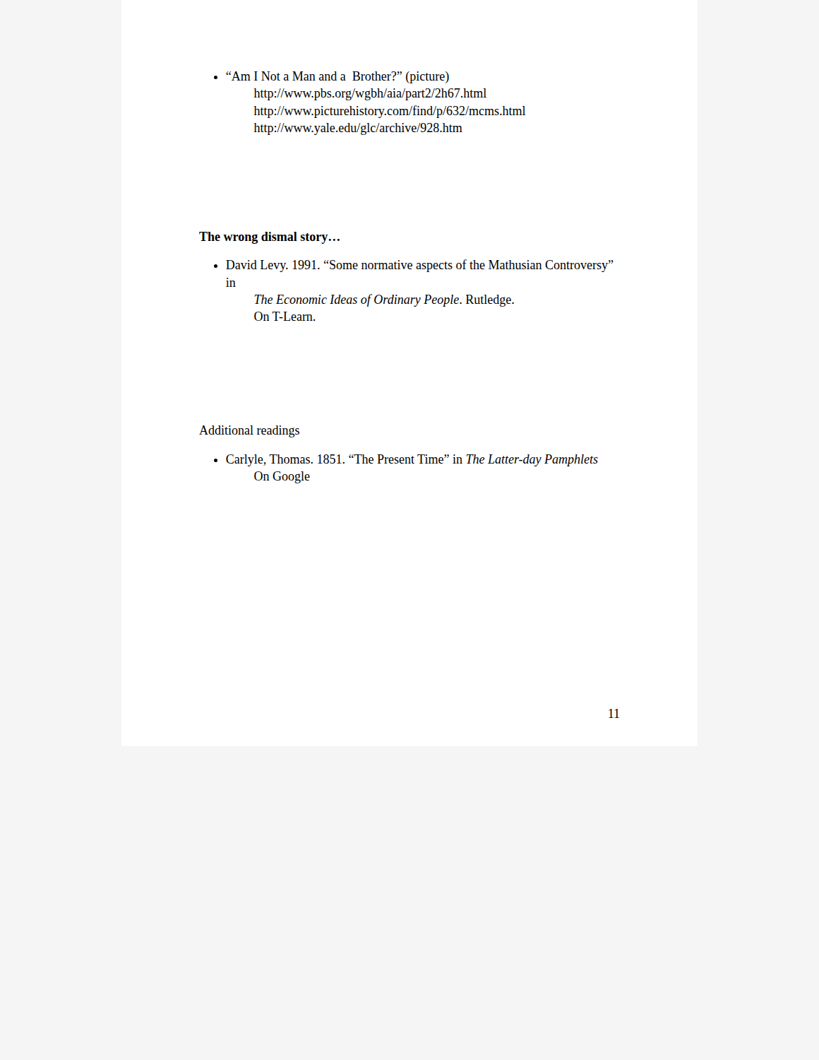“Am I Not a Man and a Brother?” (picture) http://www.pbs.org/wgbh/aia/part2/2h67.html http://www.picturehistory.com/find/p/632/mcms.html http://www.yale.edu/glc/archive/928.htm
The wrong dismal story…
David Levy. 1991. “Some normative aspects of the Mathusian Controversy” in The Economic Ideas of Ordinary People. Rutledge. On T-Learn.
Additional readings
Carlyle, Thomas. 1851. “The Present Time” in The Latter-day Pamphlets On Google
11